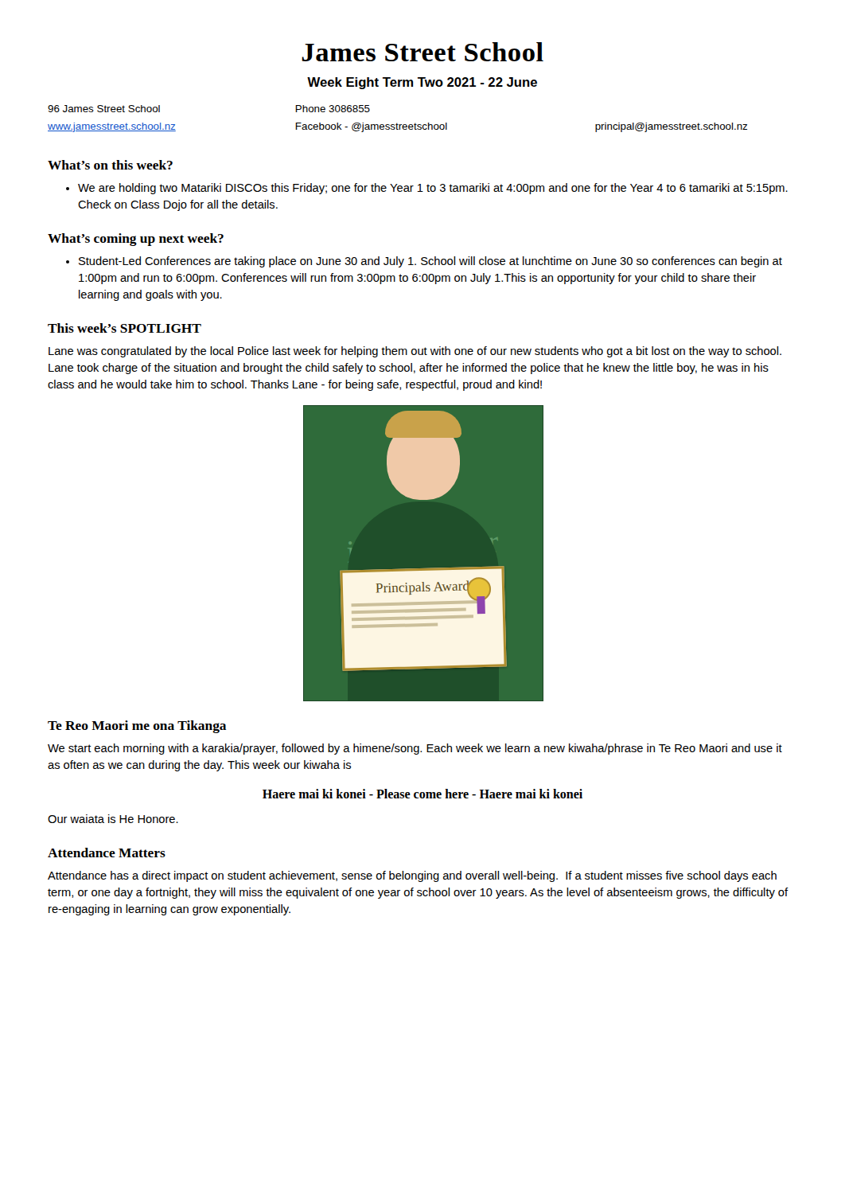James Street School
Week Eight Term Two 2021 - 22 June
| 96 James Street School | Phone 3086855 | |
| www.jamesstreet.school.nz | Facebook - @jamesstreetschool | principal@jamesstreet.school.nz |
What’s on this week?
We are holding two Matariki DISCOs this Friday; one for the Year 1 to 3 tamariki at 4:00pm and one for the Year 4 to 6 tamariki at 5:15pm. Check on Class Dojo for all the details.
What’s coming up next week?
Student-Led Conferences are taking place on June 30 and July 1. School will close at lunchtime on June 30 so conferences can begin at 1:00pm and run to 6:00pm. Conferences will run from 3:00pm to 6:00pm on July 1.This is an opportunity for your child to share their learning and goals with you.
This week’s SPOTLIGHT
Lane was congratulated by the local Police last week for helping them out with one of our new students who got a bit lost on the way to school. Lane took charge of the situation and brought the child safely to school, after he informed the police that he knew the little boy, he was in his class and he would take him to school. Thanks Lane - for being safe, respectful, proud and kind!
ing G Lear
Principals Award
Te Reo Maori me ona Tikanga
We start each morning with a karakia/prayer, followed by a himene/song. Each week we learn a new kiwaha/phrase in Te Reo Maori and use it as often as we can during the day. This week our kiwaha is
Haere mai ki konei - Please come here - Haere mai ki konei
Our waiata is He Honore.
Attendance Matters
Attendance has a direct impact on student achievement, sense of belonging and overall well-being. If a student misses five school days each term, or one day a fortnight, they will miss the equivalent of one year of school over 10 years. As the level of absenteeism grows, the difficulty of re-engaging in learning can grow exponentially.